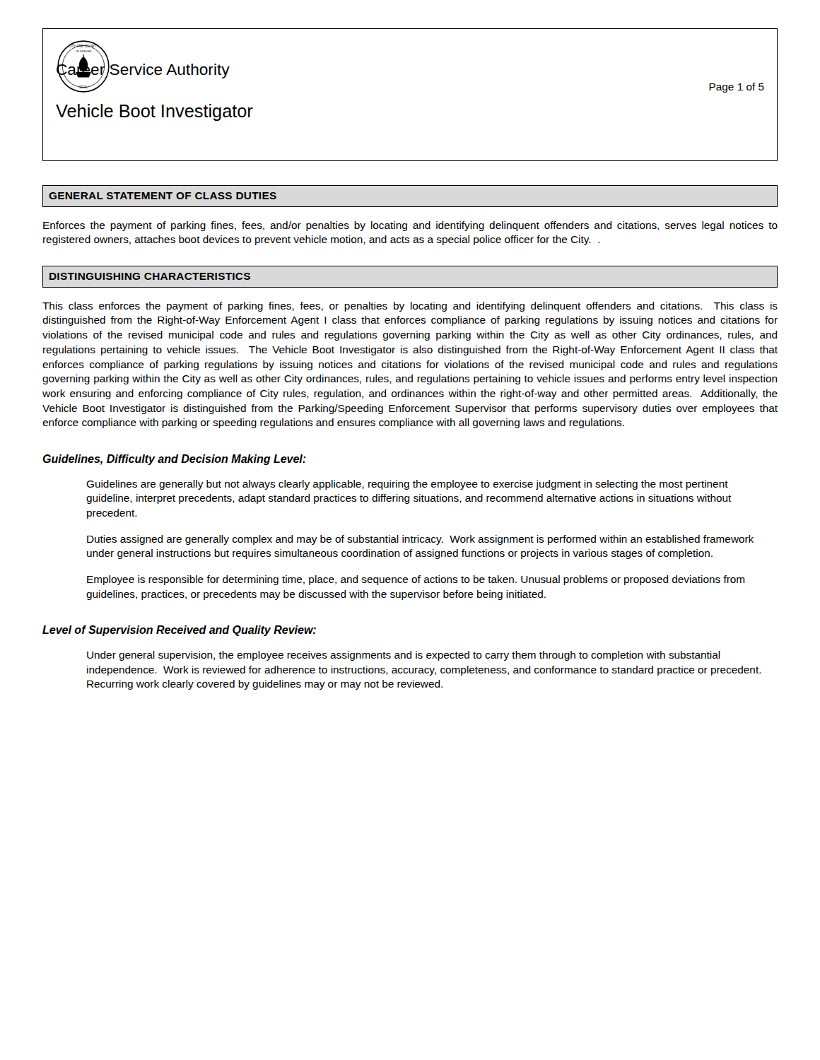CITY AND COUNTY SEAL OF DENVER
Page 1 of 5
Career Service Authority
Vehicle Boot Investigator
GENERAL STATEMENT OF CLASS DUTIES
Enforces the payment of parking fines, fees, and/or penalties by locating and identifying delinquent offenders and citations, serves legal notices to registered owners, attaches boot devices to prevent vehicle motion, and acts as a special police officer for the City. .
DISTINGUISHING CHARACTERISTICS
This class enforces the payment of parking fines, fees, or penalties by locating and identifying delinquent offenders and citations. This class is distinguished from the Right-of-Way Enforcement Agent I class that enforces compliance of parking regulations by issuing notices and citations for violations of the revised municipal code and rules and regulations governing parking within the City as well as other City ordinances, rules, and regulations pertaining to vehicle issues. The Vehicle Boot Investigator is also distinguished from the Right-of-Way Enforcement Agent II class that enforces compliance of parking regulations by issuing notices and citations for violations of the revised municipal code and rules and regulations governing parking within the City as well as other City ordinances, rules, and regulations pertaining to vehicle issues and performs entry level inspection work ensuring and enforcing compliance of City rules, regulation, and ordinances within the right-of-way and other permitted areas. Additionally, the Vehicle Boot Investigator is distinguished from the Parking/Speeding Enforcement Supervisor that performs supervisory duties over employees that enforce compliance with parking or speeding regulations and ensures compliance with all governing laws and regulations.
Guidelines, Difficulty and Decision Making Level:
Guidelines are generally but not always clearly applicable, requiring the employee to exercise judgment in selecting the most pertinent guideline, interpret precedents, adapt standard practices to differing situations, and recommend alternative actions in situations without precedent.
Duties assigned are generally complex and may be of substantial intricacy. Work assignment is performed within an established framework under general instructions but requires simultaneous coordination of assigned functions or projects in various stages of completion.
Employee is responsible for determining time, place, and sequence of actions to be taken. Unusual problems or proposed deviations from guidelines, practices, or precedents may be discussed with the supervisor before being initiated.
Level of Supervision Received and Quality Review:
Under general supervision, the employee receives assignments and is expected to carry them through to completion with substantial independence. Work is reviewed for adherence to instructions, accuracy, completeness, and conformance to standard practice or precedent. Recurring work clearly covered by guidelines may or may not be reviewed.